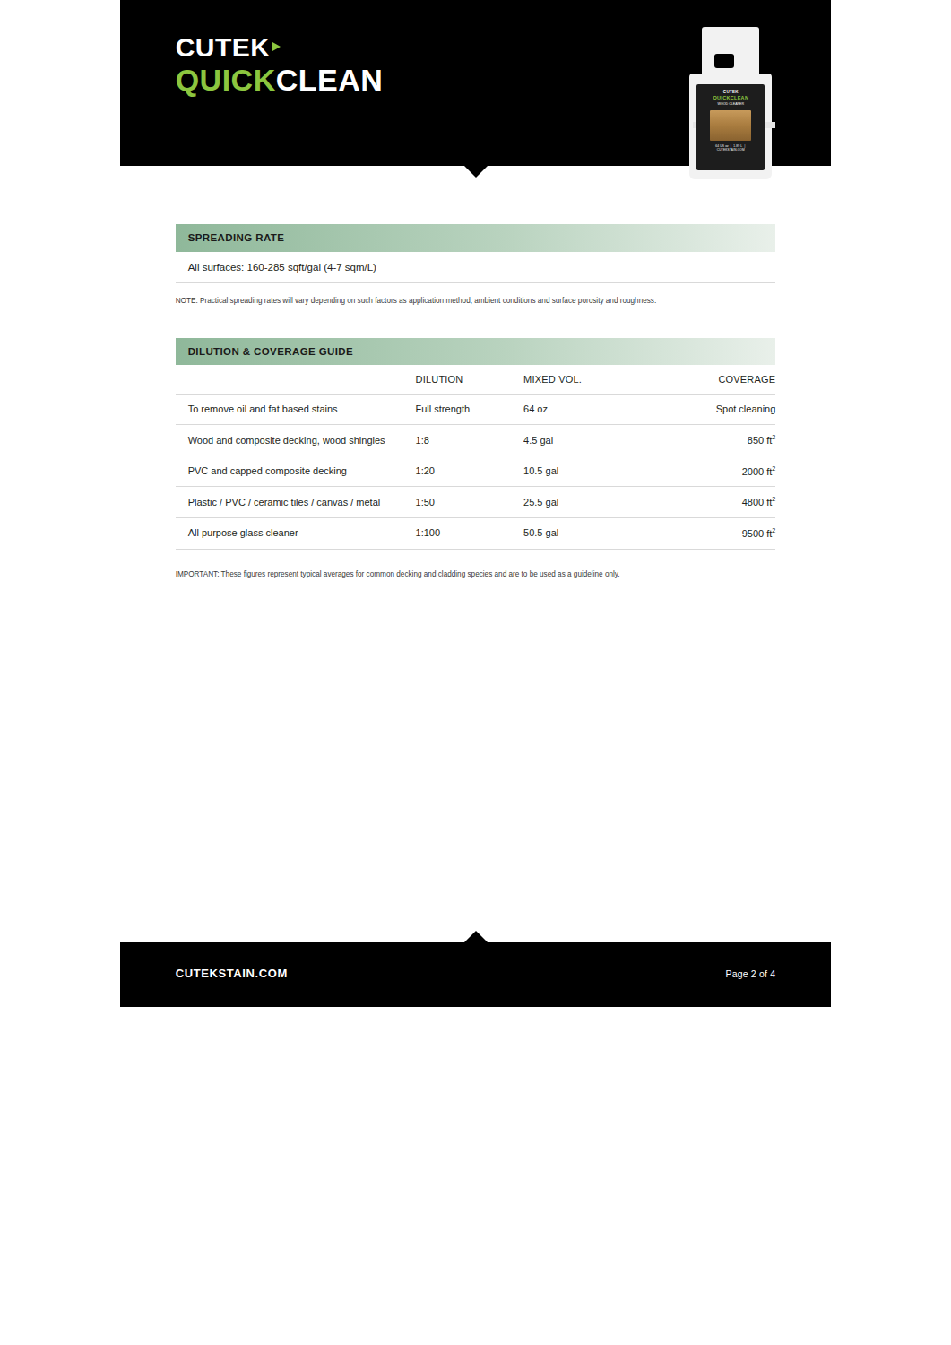CUTEK
QUICK CLEAN
CUTEK
QUICKCLEAN
WOOD CLEANER
64 US oz | 1.89 L | CUTEKSTAIN.COM
SPREADING RATE
All surfaces: 160-285 sqft/gal (4-7 sqm/L)
NOTE: Practical spreading rates will vary depending on such factors as application method, ambient conditions and surface porosity and roughness.
DILUTION & COVERAGE GUIDE
| | DILUTION | MIXED VOL. | COVERAGE |
| --- | --- | --- | --- |
| To remove oil and fat based stains | Full strength | 64 oz | Spot cleaning |
| Wood and composite decking, wood shingles | 1:8 | 4.5 gal | 850 ft 2 |
| PVC and capped composite decking | 1:20 | 10.5 gal | 2000 ft 2 |
| Plastic / PVC / ceramic tiles / canvas / metal | 1:50 | 25.5 gal | 4800 ft 2 |
| All purpose glass cleaner | 1:100 | 50.5 gal | 9500 ft 2 |
IMPORTANT: These figures represent typical averages for common decking and cladding species and are to be used as a guideline only.
CUTEKSTAIN.COM Page 2 of 4